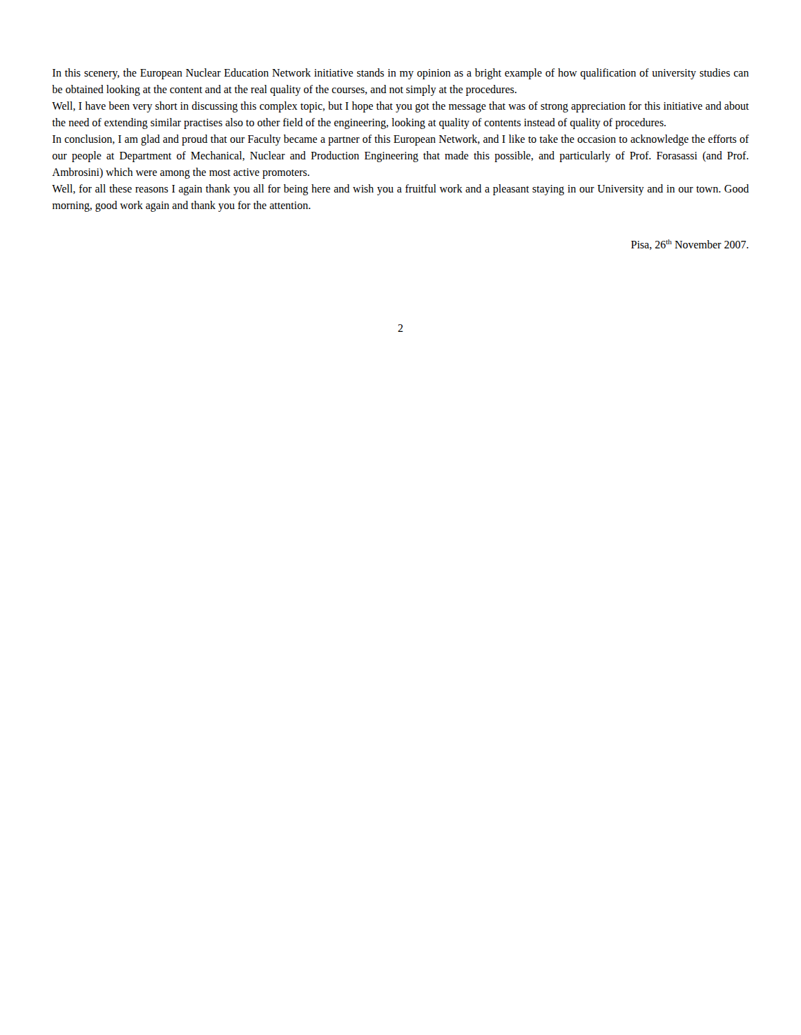In this scenery, the European Nuclear Education Network initiative stands in my opinion as a bright example of how qualification of university studies can be obtained looking at the content and at the real quality of the courses, and not simply at the procedures.
Well, I have been very short in discussing this complex topic, but I hope that you got the message that was of strong appreciation for this initiative and about the need of extending similar practises also to other field of the engineering, looking at quality of contents instead of quality of procedures.
In conclusion, I am glad and proud that our Faculty became a partner of this European Network, and I like to take the occasion to acknowledge the efforts of our people at Department of Mechanical, Nuclear and Production Engineering that made this possible, and particularly of Prof. Forasassi (and Prof. Ambrosini) which were among the most active promoters.
Well, for all these reasons I again thank you all for being here and wish you a fruitful work and a pleasant staying in our University and in our town. Good morning, good work again and thank you for the attention.
Pisa, 26th November 2007.
2